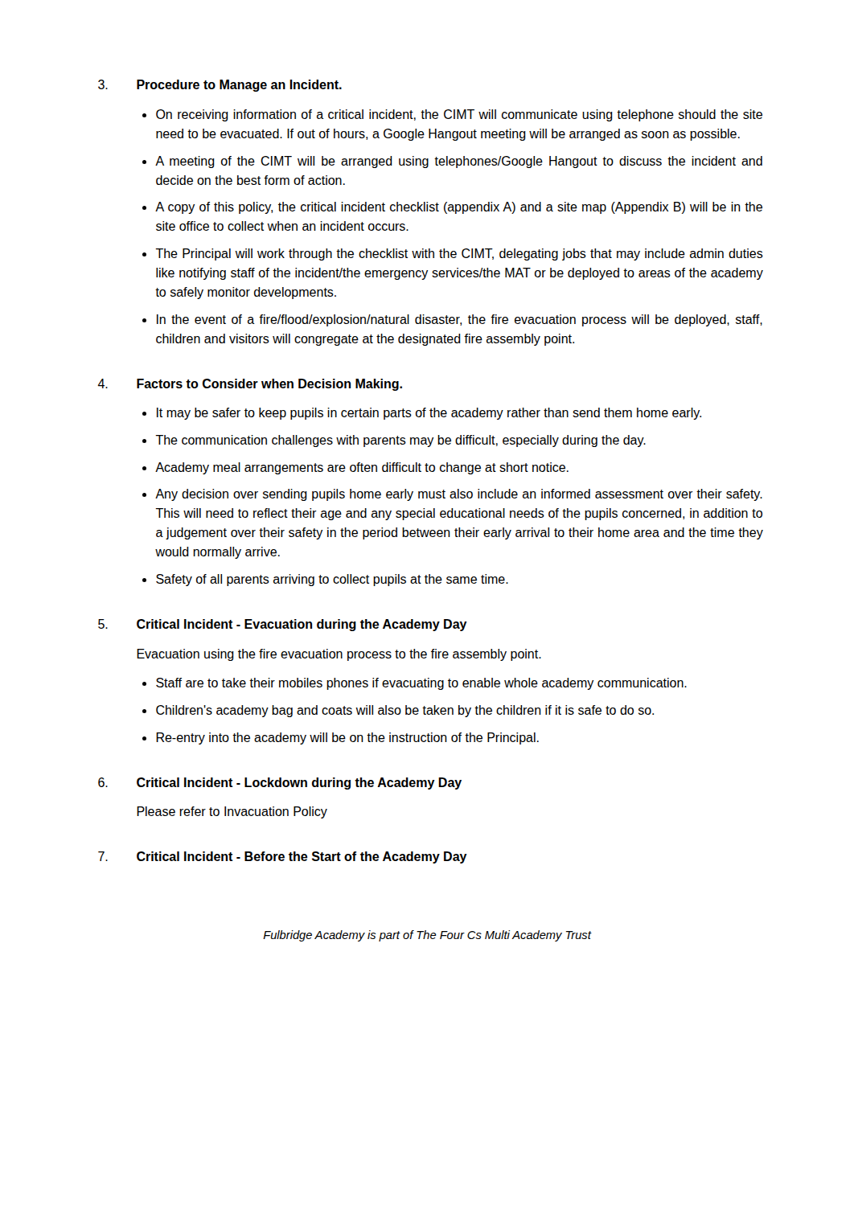Procedure to Manage an Incident.
On receiving information of a critical incident, the CIMT will communicate using telephone should the site need to be evacuated. If out of hours, a Google Hangout meeting will be arranged as soon as possible.
A meeting of the CIMT will be arranged using telephones/Google Hangout to discuss the incident and decide on the best form of action.
A copy of this policy, the critical incident checklist (appendix A) and a site map (Appendix B) will be in the site office to collect when an incident occurs.
The Principal will work through the checklist with the CIMT, delegating jobs that may include admin duties like notifying staff of the incident/the emergency services/the MAT or be deployed to areas of the academy to safely monitor developments.
In the event of a fire/flood/explosion/natural disaster, the fire evacuation process will be deployed, staff, children and visitors will congregate at the designated fire assembly point.
Factors to Consider when Decision Making.
It may be safer to keep pupils in certain parts of the academy rather than send them home early.
The communication challenges with parents may be difficult, especially during the day.
Academy meal arrangements are often difficult to change at short notice.
Any decision over sending pupils home early must also include an informed assessment over their safety. This will need to reflect their age and any special educational needs of the pupils concerned, in addition to a judgement over their safety in the period between their early arrival to their home area and the time they would normally arrive.
Safety of all parents arriving to collect pupils at the same time.
Critical Incident - Evacuation during the Academy Day
Evacuation using the fire evacuation process to the fire assembly point.
Staff are to take their mobiles phones if evacuating to enable whole academy communication.
Children's academy bag and coats will also be taken by the children if it is safe to do so.
Re-entry into the academy will be on the instruction of the Principal.
Critical Incident - Lockdown during the Academy Day
Please refer to Invacuation Policy
Critical Incident - Before the Start of the Academy Day
Fulbridge Academy is part of The Four Cs Multi Academy Trust